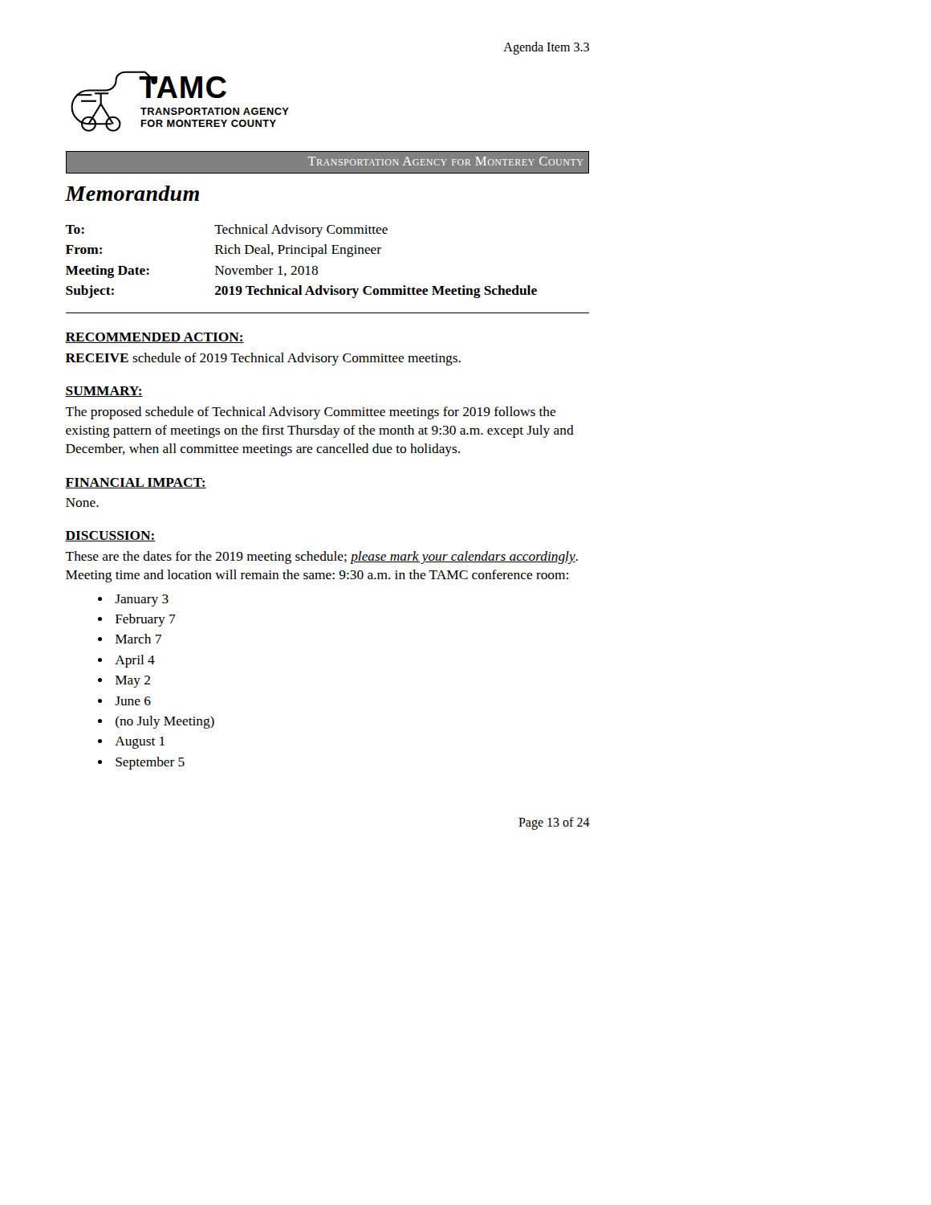Agenda Item 3.3
TAMC TRANSPORTATION AGENCY FOR MONTEREY COUNTY
Transportation Agency for Monterey County
Memorandum
| To: | Technical Advisory Committee |
| From: | Rich Deal, Principal Engineer |
| Meeting Date: | November 1, 2018 |
| Subject: | 2019 Technical Advisory Committee Meeting Schedule |
Recommended Action:
RECEIVE schedule of 2019 Technical Advisory Committee meetings.
Summary:
The proposed schedule of Technical Advisory Committee meetings for 2019 follows the existing pattern of meetings on the first Thursday of the month at 9:30 a.m. except July and December, when all committee meetings are cancelled due to holidays.
Financial Impact:
None.
Discussion:
These are the dates for the 2019 meeting schedule; please mark your calendars accordingly. Meeting time and location will remain the same: 9:30 a.m. in the TAMC conference room:
January 3
February 7
March 7
April 4
May 2
June 6
(no July Meeting)
August 1
September 5
Page 13 of 24